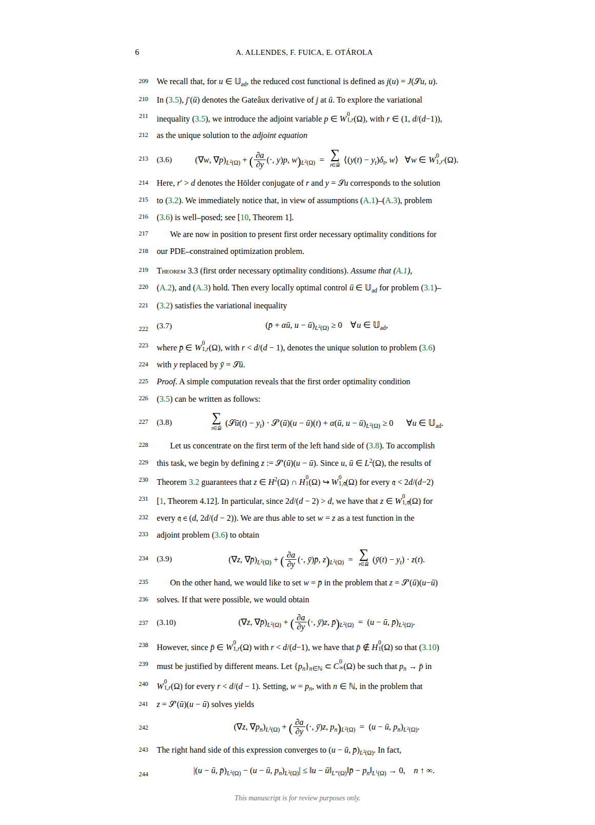6
A. ALLENDES, F. FUICA, E. OTÁROLA
209 We recall that, for u ∈ 𝕌ad, the reduced cost functional is defined as j(u) = J(𝒮u, u).
210 In (3.5), j′(ū) denotes the Gateâux derivative of j at ū. To explore the variational
211 inequality (3.5), we introduce the adjoint variable p ∈ W 01,r(Ω), with r ∈ (1, d/(d−1)),
212 as the unique solution to the adjoint equation
213
(3.6)
(∇w, ∇p)L 2(Ω) + (∂a∂y(·, y)p, w) L 2(Ω) = ∑t∈𝒟 ⟨(y(t) − yt)δt, w⟩ ∀w ∈ W 01,r′(Ω).
214 Here, r′ > d denotes the Hölder conjugate of r and y = 𝒮u corresponds to the solution
215 to (3.2). We immediately notice that, in view of assumptions (A.1)–(A.3), problem
216 (3.6) is well–posed; see [10, Theorem 1].
217 We are now in position to present first order necessary optimality conditions for
218 our PDE–constrained optimization problem.
219 Theorem 3.3 (first order necessary optimality conditions). Assume that (A.1),
220 (A.2), and (A.3) hold. Then every locally optimal control ū ∈ 𝕌ad for problem (3.1)–
221 (3.2) satisfies the variational inequality
222
(3.7)
(p̄ + αū, u − ū)L 2(Ω) ≥ 0 ∀u ∈ 𝕌ad,
223 where p̄ ∈ W 01,r(Ω), with r < d/(d − 1), denotes the unique solution to problem (3.6)
224 with y replaced by ȳ = 𝒮ū.
225 Proof. A simple computation reveals that the first order optimality condition
226 (3.5) can be written as follows:
227
(3.8)
∑t∈𝒟 (𝒮ū(t) − yt) · 𝒮′(ū)(u − ū)(t) + α(ū, u − ū)L 2(Ω) ≥ 0 ∀u ∈ 𝕌ad.
228 Let us concentrate on the first term of the left hand side of (3.8). To accomplish
229 this task, we begin by defining z := 𝒮′(ū)(u − ū). Since u, ū ∈ L 2(Ω), the results of
230 Theorem 3.2 guarantees that z ∈ H 2(Ω) ∩ H 01(Ω) ↪ W 01,𝔮(Ω) for every 𝔮 < 2d/(d−2)
231 [1, Theorem 4.12]. In particular, since 2d/(d − 2) > d, we have that z ∈ W 01,𝔮(Ω) for
232 every 𝔮 ∈ (d, 2d/(d − 2)). We are thus able to set w = z as a test function in the
233 adjoint problem (3.6) to obtain
234
(3.9)
(∇z, ∇p̄)L 2(Ω) + (∂a∂y(·, ȳ)p̄, z) L 2(Ω) = ∑t∈𝒟 (ȳ(t) − yt) · z(t).
235 On the other hand, we would like to set w = p̄ in the problem that z = 𝒮′(ū)(u−ū)
236 solves. If that were possible, we would obtain
237
(3.10)
(∇z, ∇p̄)L 2(Ω) + (∂a∂y(·, ȳ)z, p̄) L 2(Ω) = (u − ū, p̄)L 2(Ω).
238 However, since p̄ ∈ W 01,r(Ω) with r < d/(d−1), we have that p̄ ∉ H 01(Ω) so that (3.10)
239 must be justified by different means. Let {pn}n∈ℕ ⊂ C 0∞(Ω) be such that pn → p̄ in
240 W 01,r(Ω) for every r < d/(d − 1). Setting, w = pn, with n ∈ ℕ, in the problem that
241 z = 𝒮′(ū)(u − ū) solves yields
242
(∇z, ∇pn)L 2(Ω) + (∂a∂y(·, ȳ)z, pn) L 2(Ω) = (u − ū, pn)L 2(Ω).
243 The right hand side of this expression converges to (u − ū, p̄)L 2(Ω). In fact,
244
|(u − ū, p̄)L 2(Ω) − (u − ū, pn)L 2(Ω)| ≤ ‖u − ū‖L∞(Ω)‖p̄ − pn‖L 1(Ω) → 0, n ↑ ∞.
This manuscript is for review purposes only.